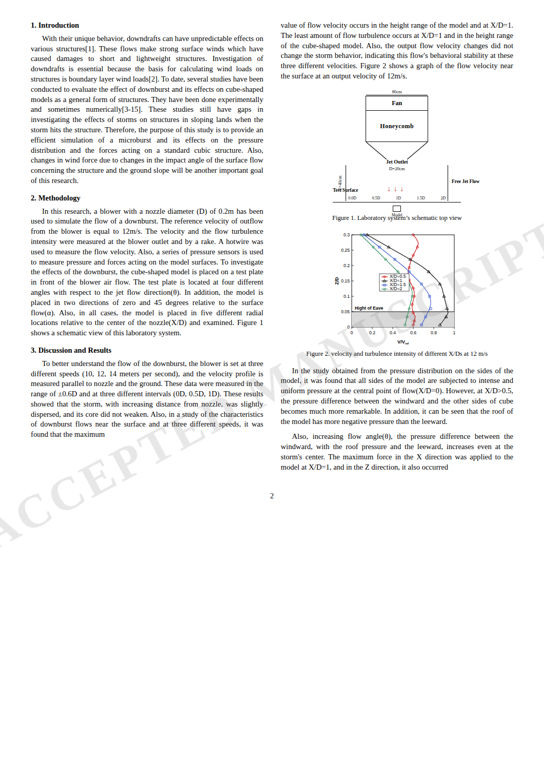ACCEPTED MANUSCRIPT
1. Introduction
With their unique behavior, downdrafts can have unpredictable effects on various structures[1]. These flows make strong surface winds which have caused damages to short and lightweight structures. Investigation of downdrafts is essential because the basis for calculating wind loads on structures is boundary layer wind loads[2]. To date, several studies have been conducted to evaluate the effect of downburst and its effects on cube-shaped models as a general form of structures. They have been done experimentally and sometimes numerically[3-15]. These studies still have gaps in investigating the effects of storms on structures in sloping lands when the storm hits the structure. Therefore, the purpose of this study is to provide an efficient simulation of a microburst and its effects on the pressure distribution and the forces acting on a standard cubic structure. Also, changes in wind force due to changes in the impact angle of the surface flow concerning the structure and the ground slope will be another important goal of this research.
2. Methodology
In this research, a blower with a nozzle diameter (D) of 0.2m has been used to simulate the flow of a downburst. The reference velocity of outflow from the blower is equal to 12m/s. The velocity and the flow turbulence intensity were measured at the blower outlet and by a rake. A hotwire was used to measure the flow velocity. Also, a series of pressure sensors is used to measure pressure and forces acting on the model surfaces. To investigate the effects of the downburst, the cube-shaped model is placed on a test plate in front of the blower air flow. The test plate is located at four different angles with respect to the jet flow direction(θ). In addition, the model is placed in two directions of zero and 45 degrees relative to the surface flow(α). Also, in all cases, the model is placed in five different radial locations relative to the center of the nozzle(X/D) and examined. Figure 1 shows a schematic view of this laboratory system.
3. Discussion and Results
To better understand the flow of the downburst, the blower is set at three different speeds (10, 12, 14 meters per second), and the velocity profile is measured parallel to nozzle and the ground. These data were measured in the range of ±0.6D and at three different intervals (0D, 0.5D, 1D). These results showed that the storm, with increasing distance from nozzle, was slightly dispersed, and its core did not weaken. Also, in a study of the characteristics of downburst flows near the surface and at three different speeds, it was found that the maximum
value of flow velocity occurs in the height range of the model and at X/D=1. The least amount of flow turbulence occurs at X/D=1 and in the height range of the cube-shaped model. Also, the output flow velocity changes did not change the storm behavior, indicating this flow's behavioral stability at these three different velocities. Figure 2 shows a graph of the flow velocity near the surface at an output velocity of 12m/s.
80cm
Fan
Honeycomb
Jet Outlet
D=20cm Z=40cm Free Jet Flow
↓↓↓
0.0D 0.5D 1D 1.5D 2D
Test Surface
Model
Figure 1. Laboratory system’s schematic top view
Hight of Eave 0.3 0.25 0.2 0.15 0.1 0.05 0 0 0.2 0.4 0.6 0.8 1 V/Vref Z/D X/D=0.5 X/D=1 X/D=1.5 X/D=2
Figure 2. velocity and turbulence intensity of different X/Ds at 12 m/s
In the study obtained from the pressure distribution on the sides of the model, it was found that all sides of the model are subjected to intense and uniform pressure at the central point of flow(X/D=0). However, at X/D>0.5, the pressure difference between the windward and the other sides of cube becomes much more remarkable. In addition, it can be seen that the roof of the model has more negative pressure than the leeward.
Also, increasing flow angle(θ), the pressure difference between the windward, with the roof pressure and the leeward, increases even at the storm's center. The maximum force in the X direction was applied to the model at X/D=1, and in the Z direction, it also occurred
2